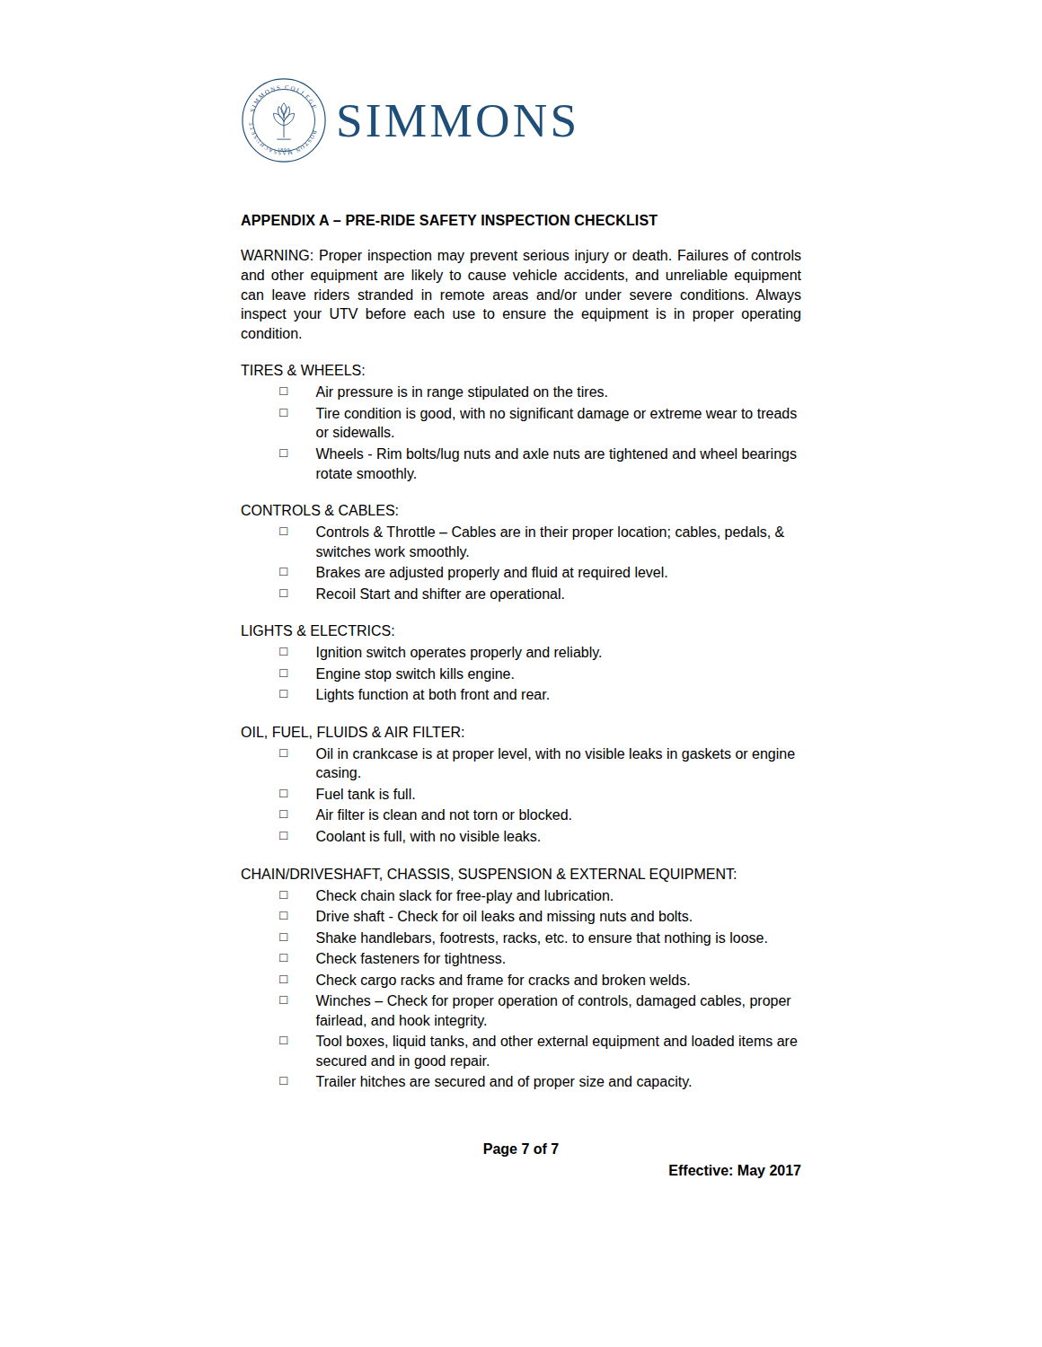SIMMONS COLLEGE BOSTON MASSACHUSETTS 1899
SIMMONS
APPENDIX A – PRE-RIDE SAFETY INSPECTION CHECKLIST
WARNING: Proper inspection may prevent serious injury or death. Failures of controls and other equipment are likely to cause vehicle accidents, and unreliable equipment can leave riders stranded in remote areas and/or under severe conditions. Always inspect your UTV before each use to ensure the equipment is in proper operating condition.
TIRES & WHEELS:
Air pressure is in range stipulated on the tires.
Tire condition is good, with no significant damage or extreme wear to treads or sidewalls.
Wheels - Rim bolts/lug nuts and axle nuts are tightened and wheel bearings rotate smoothly.
CONTROLS & CABLES:
Controls & Throttle – Cables are in their proper location; cables, pedals, & switches work smoothly.
Brakes are adjusted properly and fluid at required level.
Recoil Start and shifter are operational.
LIGHTS & ELECTRICS:
Ignition switch operates properly and reliably.
Engine stop switch kills engine.
Lights function at both front and rear.
OIL, FUEL, FLUIDS & AIR FILTER:
Oil in crankcase is at proper level, with no visible leaks in gaskets or engine casing.
Fuel tank is full.
Air filter is clean and not torn or blocked.
Coolant is full, with no visible leaks.
CHAIN/DRIVESHAFT, CHASSIS, SUSPENSION & EXTERNAL EQUIPMENT:
Check chain slack for free-play and lubrication.
Drive shaft - Check for oil leaks and missing nuts and bolts.
Shake handlebars, footrests, racks, etc. to ensure that nothing is loose.
Check fasteners for tightness.
Check cargo racks and frame for cracks and broken welds.
Winches – Check for proper operation of controls, damaged cables, proper fairlead, and hook integrity.
Tool boxes, liquid tanks, and other external equipment and loaded items are secured and in good repair.
Trailer hitches are secured and of proper size and capacity.
Page 7 of 7
Effective: May 2017